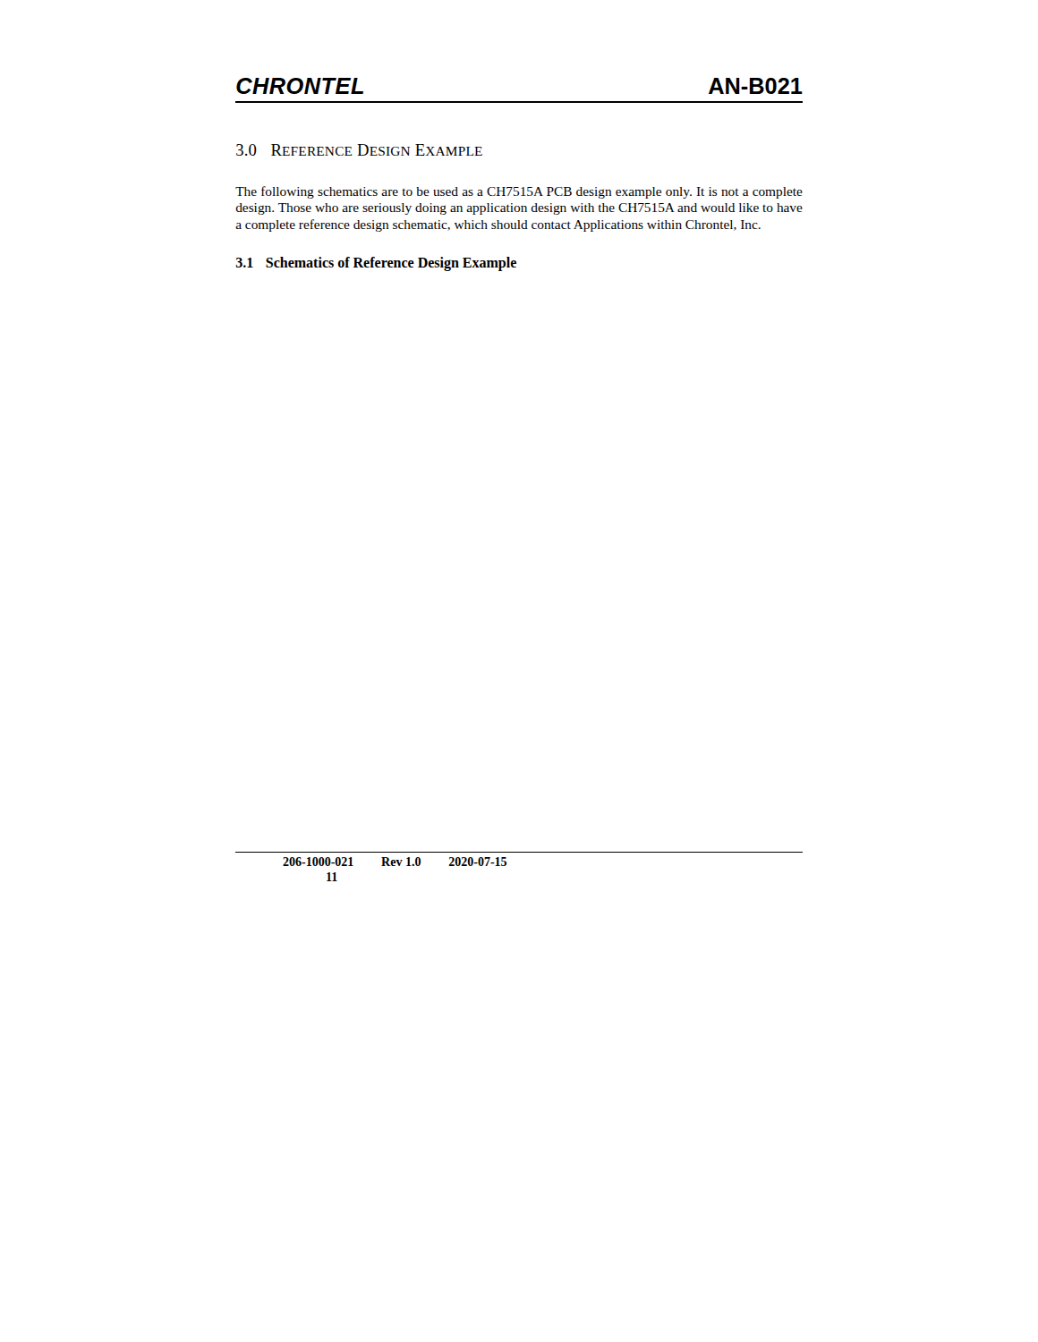CHRONTEL
AN-B021
3.0 REFERENCE DESIGN EXAMPLE
The following schematics are to be used as a CH7515A PCB design example only. It is not a complete design. Those who are seriously doing an application design with the CH7515A and would like to have a complete reference design schematic, which should contact Applications within Chrontel, Inc.
3.1 Schematics of Reference Design Example
206-1000-021 Rev 1.0 2020-07-15
11